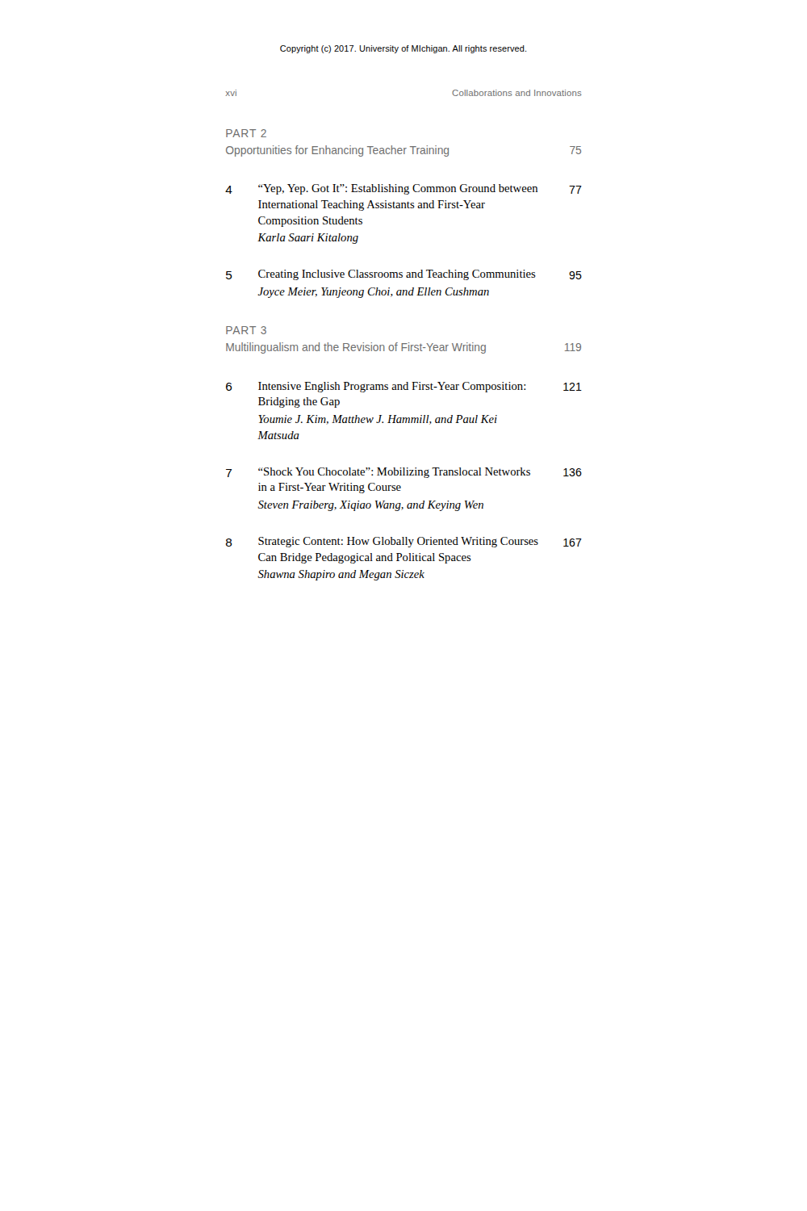Copyright (c) 2017. University of MIchigan. All rights reserved.
xvi Collaborations and Innovations
PART 2
Opportunities for Enhancing Teacher Training 75
4
“Yep, Yep. Got It”: Establishing Common Ground between International Teaching Assistants and First-Year Composition Students
Karla Saari Kitalong
77
5
Creating Inclusive Classrooms and Teaching Communities
Joyce Meier, Yunjeong Choi, and Ellen Cushman
95
PART 3
Multilingualism and the Revision of First-Year Writing 119
6
Intensive English Programs and First-Year Composition: Bridging the Gap
Youmie J. Kim, Matthew J. Hammill, and Paul Kei Matsuda
121
7
“Shock You Chocolate”: Mobilizing Translocal Networks in a First-Year Writing Course
Steven Fraiberg, Xiqiao Wang, and Keying Wen
136
8
Strategic Content: How Globally Oriented Writing Courses Can Bridge Pedagogical and Political Spaces
Shawna Shapiro and Megan Siczek
167